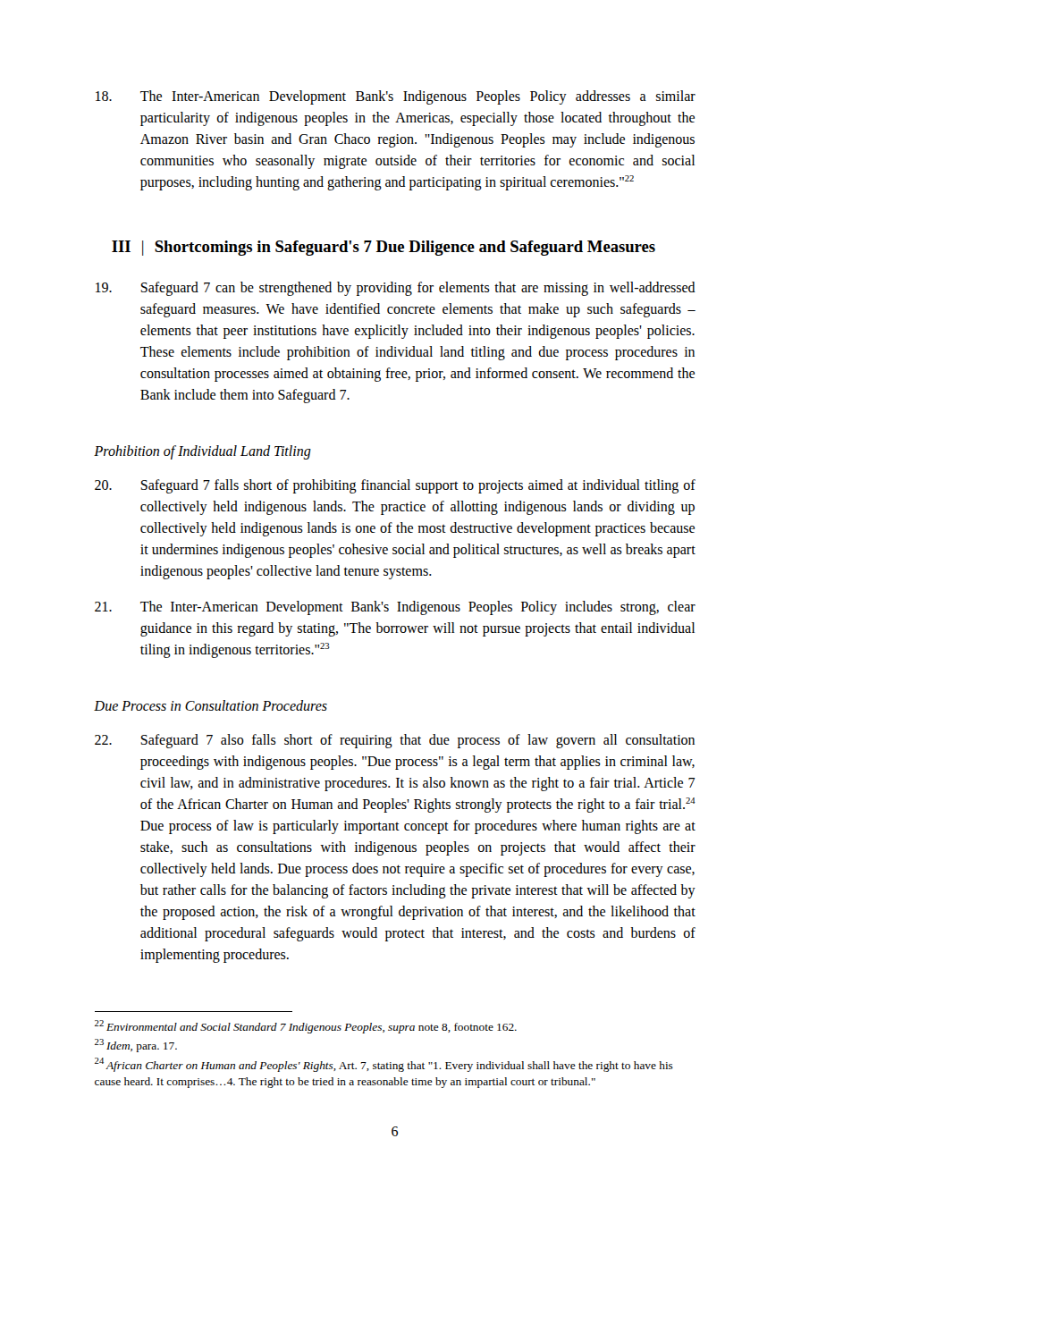18.
The Inter-American Development Bank's Indigenous Peoples Policy addresses a similar particularity of indigenous peoples in the Americas, especially those located throughout the Amazon River basin and Gran Chaco region. "Indigenous Peoples may include indigenous communities who seasonally migrate outside of their territories for economic and social purposes, including hunting and gathering and participating in spiritual ceremonies."22
III | Shortcomings in Safeguard's 7 Due Diligence and Safeguard Measures
19.
Safeguard 7 can be strengthened by providing for elements that are missing in well-addressed safeguard measures. We have identified concrete elements that make up such safeguards –elements that peer institutions have explicitly included into their indigenous peoples' policies. These elements include prohibition of individual land titling and due process procedures in consultation processes aimed at obtaining free, prior, and informed consent. We recommend the Bank include them into Safeguard 7.
Prohibition of Individual Land Titling
20.
Safeguard 7 falls short of prohibiting financial support to projects aimed at individual titling of collectively held indigenous lands. The practice of allotting indigenous lands or dividing up collectively held indigenous lands is one of the most destructive development practices because it undermines indigenous peoples' cohesive social and political structures, as well as breaks apart indigenous peoples' collective land tenure systems.
21.
The Inter-American Development Bank's Indigenous Peoples Policy includes strong, clear guidance in this regard by stating, "The borrower will not pursue projects that entail individual tiling in indigenous territories."23
Due Process in Consultation Procedures
22.
Safeguard 7 also falls short of requiring that due process of law govern all consultation proceedings with indigenous peoples. "Due process" is a legal term that applies in criminal law, civil law, and in administrative procedures. It is also known as the right to a fair trial. Article 7 of the African Charter on Human and Peoples' Rights strongly protects the right to a fair trial.24 Due process of law is particularly important concept for procedures where human rights are at stake, such as consultations with indigenous peoples on projects that would affect their collectively held lands. Due process does not require a specific set of procedures for every case, but rather calls for the balancing of factors including the private interest that will be affected by the proposed action, the risk of a wrongful deprivation of that interest, and the likelihood that additional procedural safeguards would protect that interest, and the costs and burdens of implementing procedures.
22Environmental and Social Standard 7 Indigenous Peoples, supra note 8, footnote 162.
23Idem, para. 17.
24African Charter on Human and Peoples' Rights, Art. 7, stating that "1. Every individual shall have the right to have his cause heard. It comprises…4. The right to be tried in a reasonable time by an impartial court or tribunal."
6